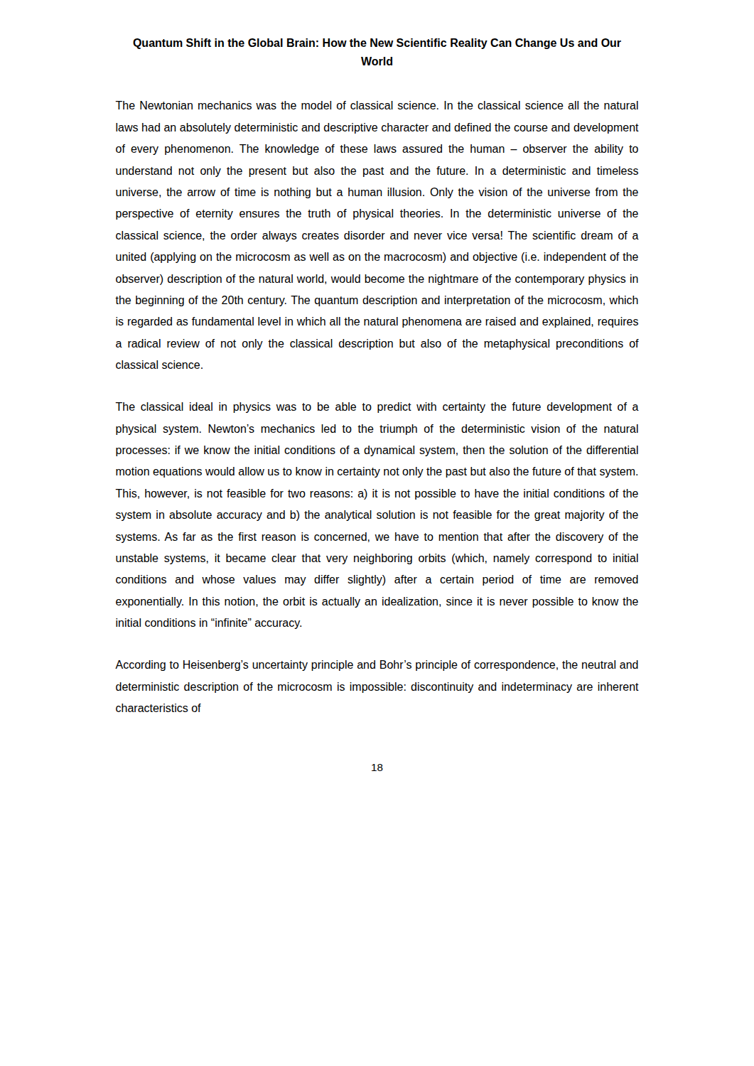Quantum Shift in the Global Brain: How the New Scientific Reality Can Change Us and Our World
The Newtonian mechanics was the model of classical science. In the classical science all the natural laws had an absolutely deterministic and descriptive character and defined the course and development of every phenomenon. The knowledge of these laws assured the human – observer the ability to understand not only the present but also the past and the future. In a deterministic and timeless universe, the arrow of time is nothing but a human illusion. Only the vision of the universe from the perspective of eternity ensures the truth of physical theories. In the deterministic universe of the classical science, the order always creates disorder and never vice versa! The scientific dream of a united (applying on the microcosm as well as on the macrocosm) and objective (i.e. independent of the observer) description of the natural world, would become the nightmare of the contemporary physics in the beginning of the 20th century. The quantum description and interpretation of the microcosm, which is regarded as fundamental level in which all the natural phenomena are raised and explained, requires a radical review of not only the classical description but also of the metaphysical preconditions of classical science.
The classical ideal in physics was to be able to predict with certainty the future development of a physical system. Newton’s mechanics led to the triumph of the deterministic vision of the natural processes: if we know the initial conditions of a dynamical system, then the solution of the differential motion equations would allow us to know in certainty not only the past but also the future of that system. This, however, is not feasible for two reasons: a) it is not possible to have the initial conditions of the system in absolute accuracy and b) the analytical solution is not feasible for the great majority of the systems. As far as the first reason is concerned, we have to mention that after the discovery of the unstable systems, it became clear that very neighboring orbits (which, namely correspond to initial conditions and whose values may differ slightly) after a certain period of time are removed exponentially. In this notion, the orbit is actually an idealization, since it is never possible to know the initial conditions in “infinite” accuracy.
According to Heisenberg’s uncertainty principle and Bohr’s principle of correspondence, the neutral and deterministic description of the microcosm is impossible: discontinuity and indeterminacy are inherent characteristics of
18